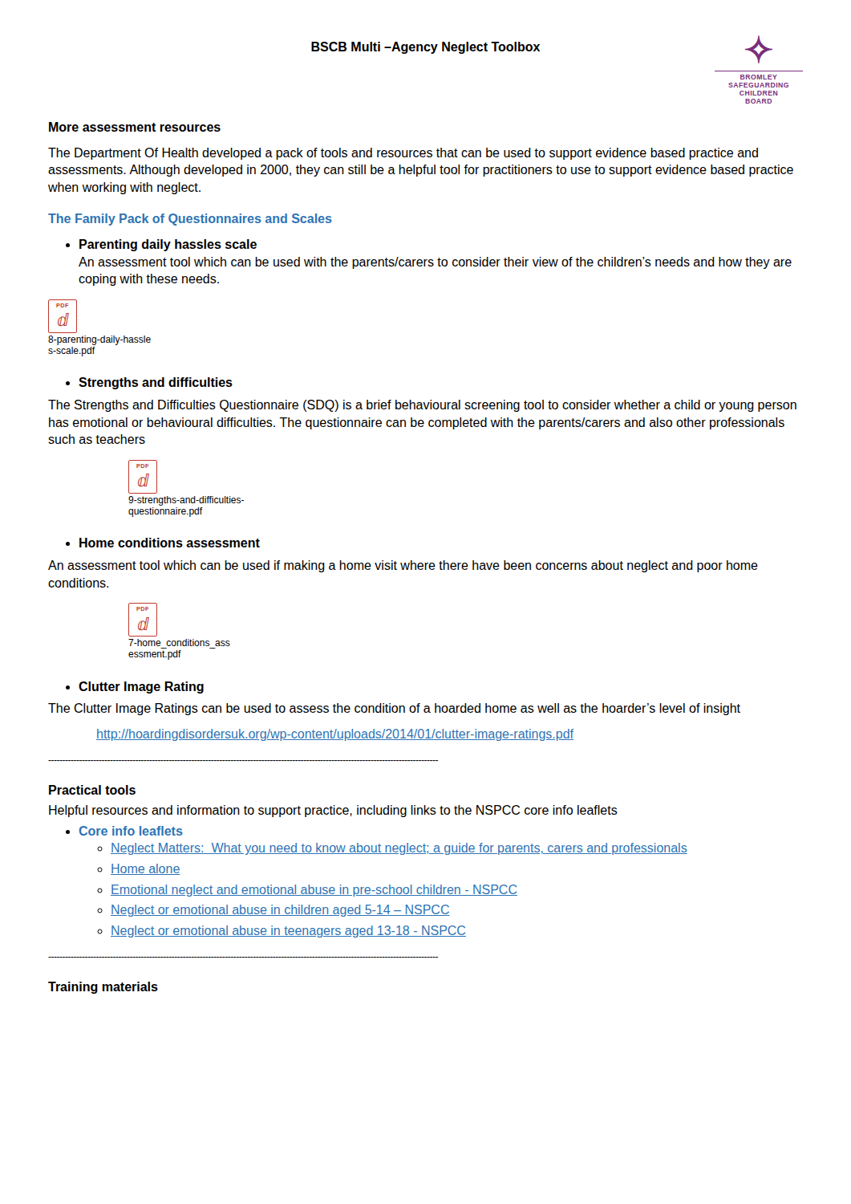BSCB Multi –Agency Neglect Toolbox
✧
BROMLEY
SAFEGUARDING
CHILDREN
BOARD
More assessment resources
The Department Of Health developed a pack of tools and resources that can be used to support evidence based practice and assessments. Although developed in 2000, they can still be a helpful tool for practitioners to use to support evidence based practice when working with neglect.
The Family Pack of Questionnaires and Scales
Parenting daily hassles scale
An assessment tool which can be used with the parents/carers to consider their view of the children’s needs and how they are coping with these needs.
PDF ⅆ 8-parenting-daily-hassles-scale.pdf
Strengths and difficulties
The Strengths and Difficulties Questionnaire (SDQ) is a brief behavioural screening tool to consider whether a child or young person has emotional or behavioural difficulties. The questionnaire can be completed with the parents/carers and also other professionals such as teachers
PDF ⅆ 9-strengths-and-difficulties-questionnaire.pdf
Home conditions assessment
An assessment tool which can be used if making a home visit where there have been concerns about neglect and poor home conditions.
PDF ⅆ 7-home_conditions_assessment.pdf
Clutter Image Rating
The Clutter Image Ratings can be used to assess the condition of a hoarded home as well as the hoarder’s level of insight
http://hoardingdisordersuk.org/wp-content/uploads/2014/01/clutter-image-ratings.pdf
-------------------------------------------------------------------------------------------------------------------------------------------
Practical tools
Helpful resources and information to support practice, including links to the NSPCC core info leaflets
Core info leaflets
Neglect Matters: What you need to know about neglect; a guide for parents, carers and professionals
Home alone
Emotional neglect and emotional abuse in pre-school children - NSPCC
Neglect or emotional abuse in children aged 5-14 – NSPCC
Neglect or emotional abuse in teenagers aged 13-18 - NSPCC
-------------------------------------------------------------------------------------------------------------------------------------------
Training materials